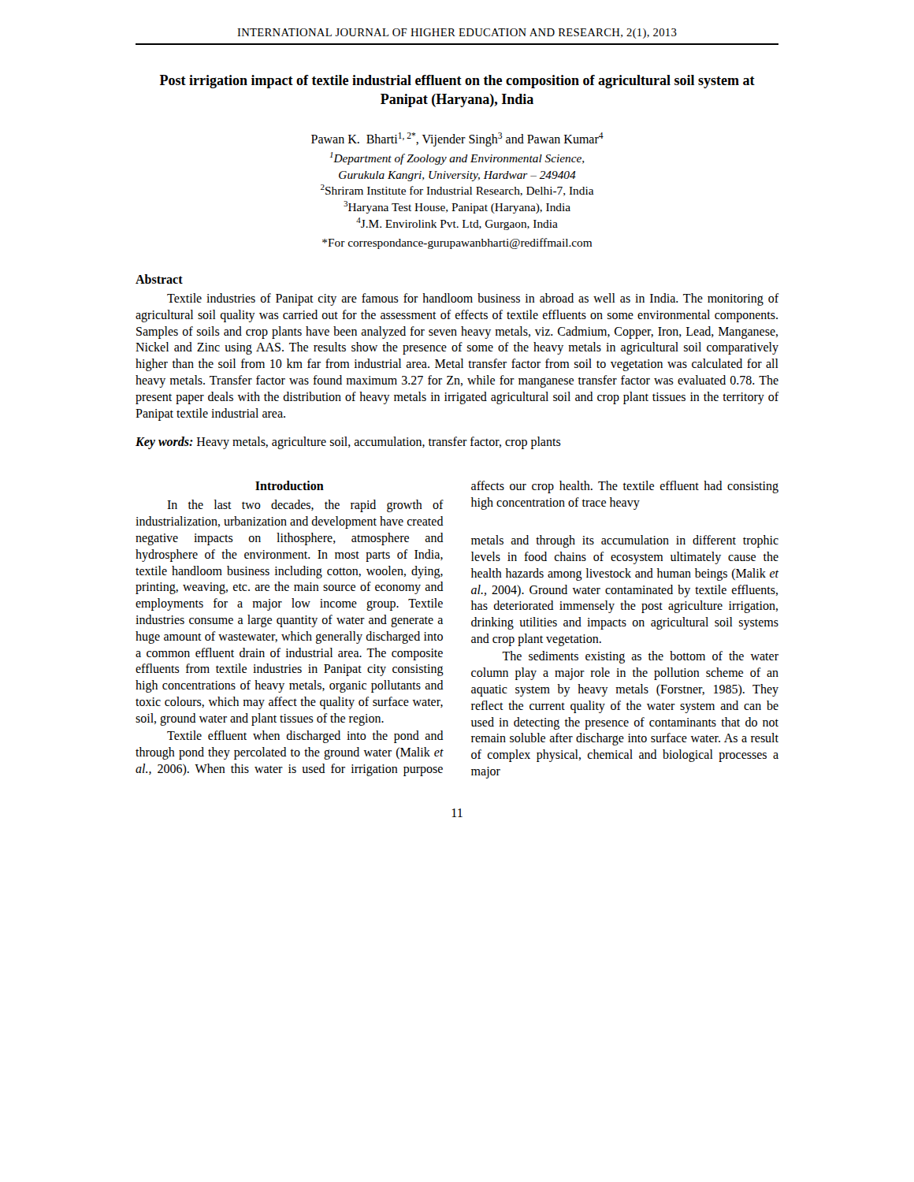INTERNATIONAL JOURNAL OF HIGHER EDUCATION AND RESEARCH, 2(1), 2013
Post irrigation impact of textile industrial effluent on the composition of agricultural soil system at Panipat (Haryana), India
Pawan K. Bharti1, 2*, Vijender Singh3 and Pawan Kumar4
1Department of Zoology and Environmental Science,
Gurukula Kangri, University, Hardwar – 249404
2Shriram Institute for Industrial Research, Delhi-7, India
3Haryana Test House, Panipat (Haryana), India
4J.M. Envirolink Pvt. Ltd, Gurgaon, India
*For correspondance-gurupawanbharti@rediffmail.com
Abstract
Textile industries of Panipat city are famous for handloom business in abroad as well as in India. The monitoring of agricultural soil quality was carried out for the assessment of effects of textile effluents on some environmental components. Samples of soils and crop plants have been analyzed for seven heavy metals, viz. Cadmium, Copper, Iron, Lead, Manganese, Nickel and Zinc using AAS. The results show the presence of some of the heavy metals in agricultural soil comparatively higher than the soil from 10 km far from industrial area. Metal transfer factor from soil to vegetation was calculated for all heavy metals. Transfer factor was found maximum 3.27 for Zn, while for manganese transfer factor was evaluated 0.78. The present paper deals with the distribution of heavy metals in irrigated agricultural soil and crop plant tissues in the territory of Panipat textile industrial area.
Key words: Heavy metals, agriculture soil, accumulation, transfer factor, crop plants
Introduction
In the last two decades, the rapid growth of industrialization, urbanization and development have created negative impacts on lithosphere, atmosphere and hydrosphere of the environment. In most parts of India, textile handloom business including cotton, woolen, dying, printing, weaving, etc. are the main source of economy and employments for a major low income group. Textile industries consume a large quantity of water and generate a huge amount of wastewater, which generally discharged into a common effluent drain of industrial area. The composite effluents from textile industries in Panipat city consisting high concentrations of heavy metals, organic pollutants and toxic colours, which may affect the quality of surface water, soil, ground water and plant tissues of the region.
Textile effluent when discharged into the pond and through pond they percolated to the ground water (Malik et al., 2006). When this water is used for irrigation purpose affects our crop health. The textile effluent had consisting high concentration of trace heavy
metals and through its accumulation in different trophic levels in food chains of ecosystem ultimately cause the health hazards among livestock and human beings (Malik et al., 2004). Ground water contaminated by textile effluents, has deteriorated immensely the post agriculture irrigation, drinking utilities and impacts on agricultural soil systems and crop plant vegetation.
The sediments existing as the bottom of the water column play a major role in the pollution scheme of an aquatic system by heavy metals (Forstner, 1985). They reflect the current quality of the water system and can be used in detecting the presence of contaminants that do not remain soluble after discharge into surface water. As a result of complex physical, chemical and biological processes a major
11